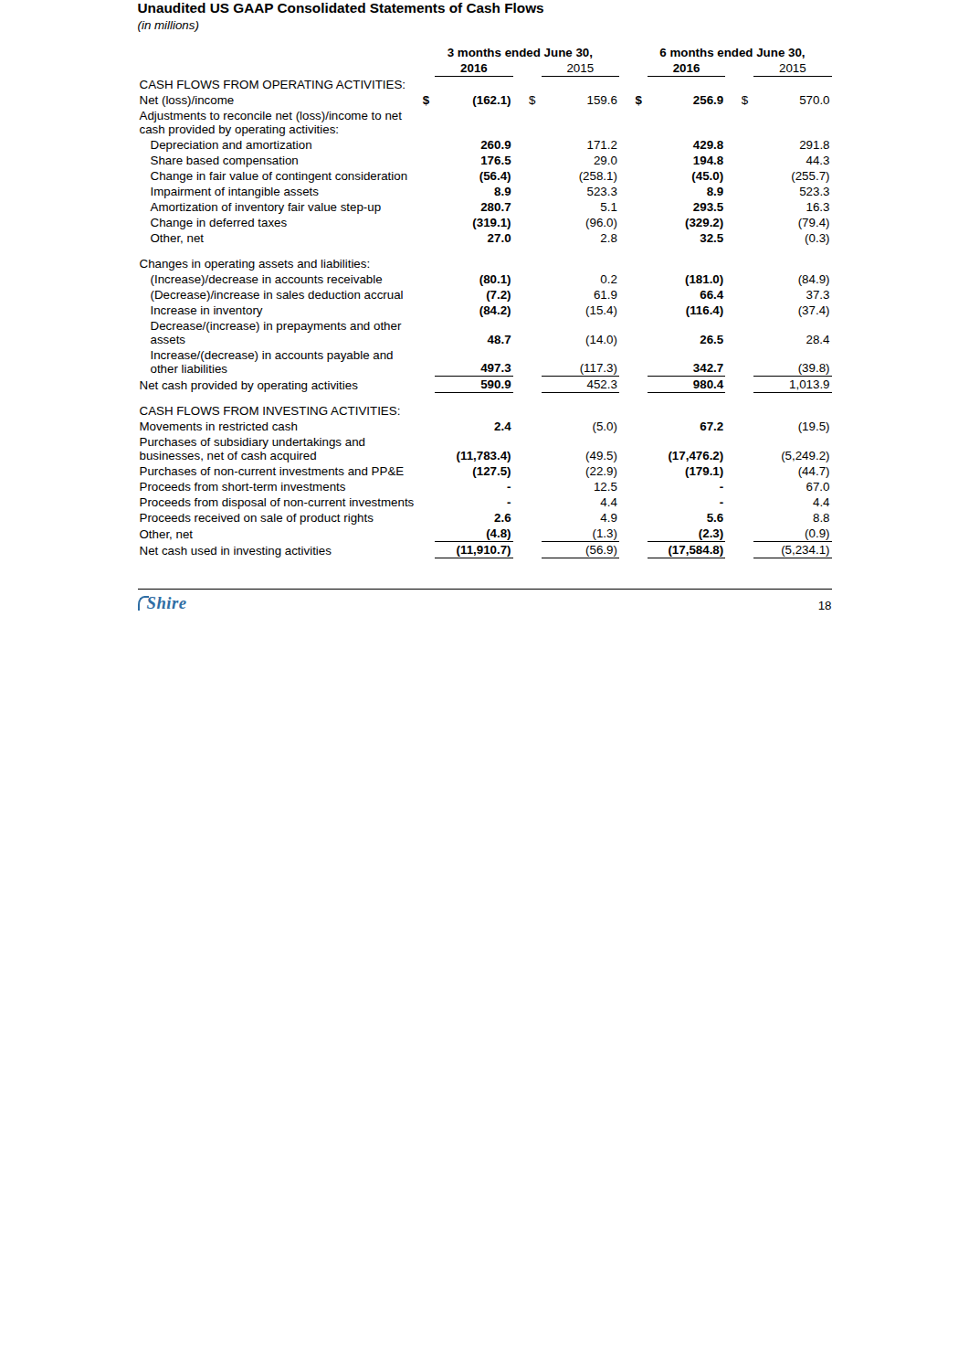Unaudited US GAAP Consolidated Statements of Cash Flows
(in millions)
| | 3 months ended June 30, | | 6 months ended June 30, |
| --- | --- | --- | --- |
| | | 2016 | | | 2015 | | | 2016 | | | 2015 |
| CASH FLOWS FROM OPERATING ACTIVITIES: | | | | | | | | | | | |
| Net (loss)/income | $ | (162.1) | | $ | 159.6 | | $ | 256.9 | | $ | 570.0 |
| Adjustments to reconcile net (loss)/income to net cash provided by operating activities: | | | | | | | | | | | |
| Depreciation and amortization | | 260.9 | | | 171.2 | | | 429.8 | | | 291.8 |
| Share based compensation | | 176.5 | | | 29.0 | | | 194.8 | | | 44.3 |
| Change in fair value of contingent consideration | | (56.4) | | | (258.1) | | | (45.0) | | | (255.7) |
| Impairment of intangible assets | | 8.9 | | | 523.3 | | | 8.9 | | | 523.3 |
| Amortization of inventory fair value step-up | | 280.7 | | | 5.1 | | | 293.5 | | | 16.3 |
| Change in deferred taxes | | (319.1) | | | (96.0) | | | (329.2) | | | (79.4) |
| Other, net | | 27.0 | | | 2.8 | | | 32.5 | | | (0.3) |
| Changes in operating assets and liabilities: | | | | | | | | | | | |
| (Increase)/decrease in accounts receivable | | (80.1) | | | 0.2 | | | (181.0) | | | (84.9) |
| (Decrease)/increase in sales deduction accrual | | (7.2) | | | 61.9 | | | 66.4 | | | 37.3 |
| Increase in inventory | | (84.2) | | | (15.4) | | | (116.4) | | | (37.4) |
| Decrease/(increase) in prepayments and other assets | | 48.7 | | | (14.0) | | | 26.5 | | | 28.4 |
| Increase/(decrease) in accounts payable and other liabilities | | 497.3 | | | (117.3) | | | 342.7 | | | (39.8) |
| Net cash provided by operating activities | | 590.9 | | | 452.3 | | | 980.4 | | | 1,013.9 |
| CASH FLOWS FROM INVESTING ACTIVITIES: | | | | | | | | | | | |
| Movements in restricted cash | | 2.4 | | | (5.0) | | | 67.2 | | | (19.5) |
| Purchases of subsidiary undertakings and businesses, net of cash acquired | | (11,783.4) | | | (49.5) | | | (17,476.2) | | | (5,249.2) |
| Purchases of non-current investments and PP&E | | (127.5) | | | (22.9) | | | (179.1) | | | (44.7) |
| Proceeds from short-term investments | | - | | | 12.5 | | | - | | | 67.0 |
| Proceeds from disposal of non-current investments | | - | | | 4.4 | | | - | | | 4.4 |
| Proceeds received on sale of product rights | | 2.6 | | | 4.9 | | | 5.6 | | | 8.8 |
| Other, net | | (4.8) | | | (1.3) | | | (2.3) | | | (0.9) |
| Net cash used in investing activities | | (11,910.7) | | | (56.9) | | | (17,584.8) | | | (5,234.1) |
Shire 18